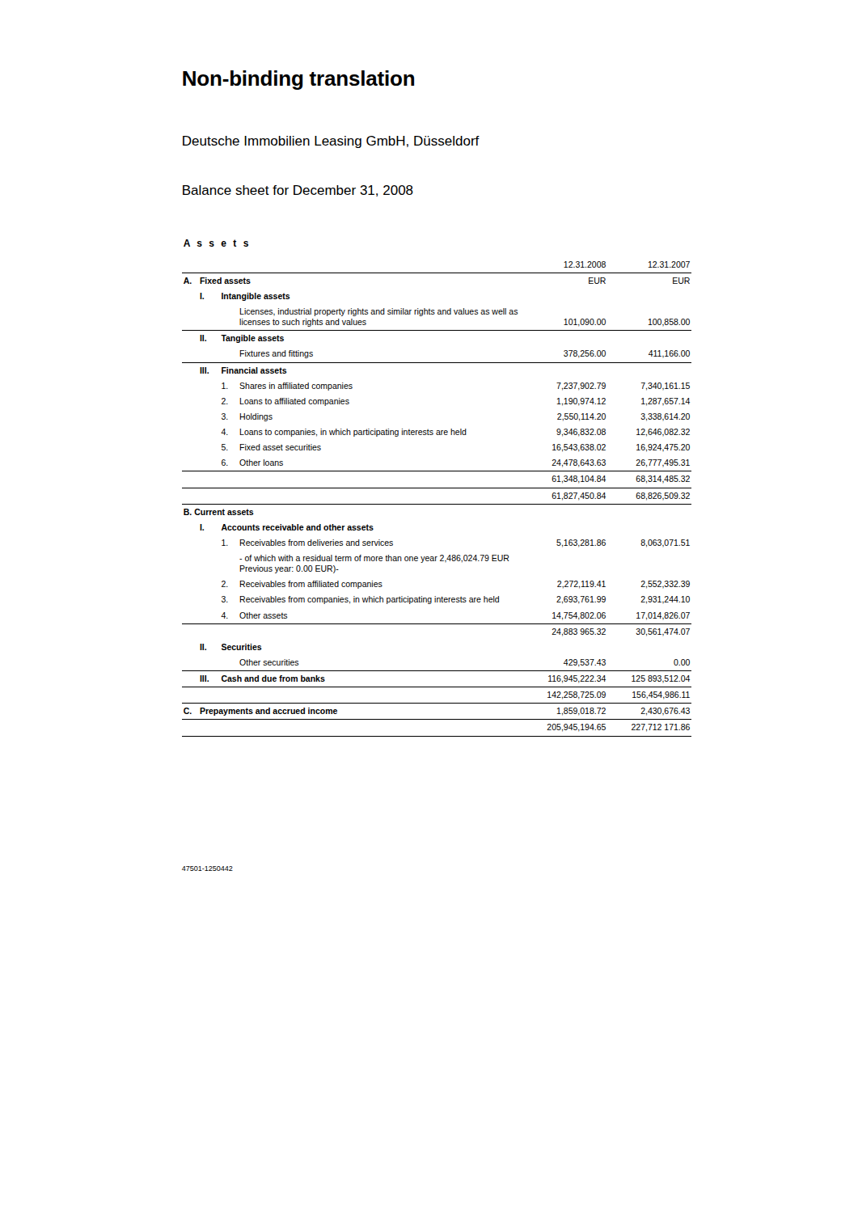Non-binding translation
Deutsche Immobilien Leasing GmbH, Düsseldorf
Balance sheet for December 31, 2008
A s s e t s
| | 12.31.2008 | 12.31.2007 |
| A. | Fixed assets | EUR | EUR |
| | I. | Intangible assets | | |
| | | | Licenses, industrial property rights and similar rights and values as well as licenses to such rights and values | 101,090.00 | 100,858.00 |
| | II. | Tangible assets | | |
| | | | Fixtures and fittings | 378,256.00 | 411,166.00 |
| | III. | Financial assets | | |
| | | 1. | Shares in affiliated companies | 7,237,902.79 | 7,340,161.15 |
| | | 2. | Loans to affiliated companies | 1,190,974.12 | 1,287,657.14 |
| | | 3. | Holdings | 2,550,114.20 | 3,338,614.20 |
| | | 4. | Loans to companies, in which participating interests are held | 9,346,832.08 | 12,646,082.32 |
| | | 5. | Fixed asset securities | 16,543,638.02 | 16,924,475.20 |
| | | 6. | Other loans | 24,478,643.63 | 26,777,495.31 |
| | 61,348,104.84 | 68,314,485.32 |
| | 61,827,450.84 | 68,826,509.32 |
| B. Current assets | | |
| | I. | Accounts receivable and other assets | | |
| | | 1. | Receivables from deliveries and services | 5,163,281.86 | 8,063,071.51 |
| | | | - of which with a residual term of more than one year 2,486,024.79 EUR Previous year: 0.00 EUR)- | | |
| | | 2. | Receivables from affiliated companies | 2,272,119.41 | 2,552,332.39 |
| | | 3. | Receivables from companies, in which participating interests are held | 2,693,761.99 | 2,931,244.10 |
| | | 4. | Other assets | 14,754,802.06 | 17,014,826.07 |
| | 24,883 965.32 | 30,561,474.07 |
| | II. | Securities | | |
| | | | Other securities | 429,537.43 | 0.00 |
| | III. | Cash and due from banks | 116,945,222.34 | 125 893,512.04 |
| | 142,258,725.09 | 156,454,986.11 |
| C. | Prepayments and accrued income | 1,859,018.72 | 2,430,676.43 |
| | 205,945,194.65 | 227,712 171.86 |
47501-1250442